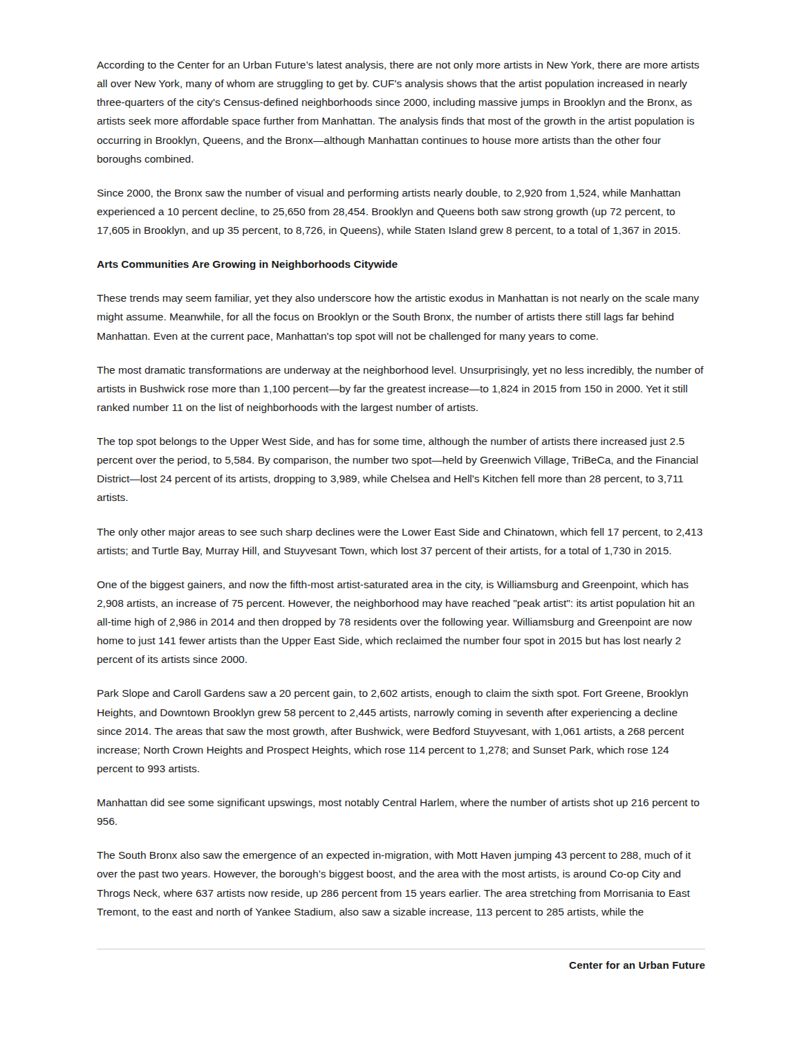According to the Center for an Urban Future’s latest analysis, there are not only more artists in New York, there are more artists all over New York, many of whom are struggling to get by. CUF's analysis shows that the artist population increased in nearly three-quarters of the city's Census-defined neighborhoods since 2000, including massive jumps in Brooklyn and the Bronx, as artists seek more affordable space further from Manhattan. The analysis finds that most of the growth in the artist population is occurring in Brooklyn, Queens, and the Bronx—although Manhattan continues to house more artists than the other four boroughs combined.
Since 2000, the Bronx saw the number of visual and performing artists nearly double, to 2,920 from 1,524, while Manhattan experienced a 10 percent decline, to 25,650 from 28,454. Brooklyn and Queens both saw strong growth (up 72 percent, to 17,605 in Brooklyn, and up 35 percent, to 8,726, in Queens), while Staten Island grew 8 percent, to a total of 1,367 in 2015.
Arts Communities Are Growing in Neighborhoods Citywide
These trends may seem familiar, yet they also underscore how the artistic exodus in Manhattan is not nearly on the scale many might assume. Meanwhile, for all the focus on Brooklyn or the South Bronx, the number of artists there still lags far behind Manhattan. Even at the current pace, Manhattan's top spot will not be challenged for many years to come.
The most dramatic transformations are underway at the neighborhood level. Unsurprisingly, yet no less incredibly, the number of artists in Bushwick rose more than 1,100 percent—by far the greatest increase—to 1,824 in 2015 from 150 in 2000. Yet it still ranked number 11 on the list of neighborhoods with the largest number of artists.
The top spot belongs to the Upper West Side, and has for some time, although the number of artists there increased just 2.5 percent over the period, to 5,584. By comparison, the number two spot—held by Greenwich Village, TriBeCa, and the Financial District—lost 24 percent of its artists, dropping to 3,989, while Chelsea and Hell's Kitchen fell more than 28 percent, to 3,711 artists.
The only other major areas to see such sharp declines were the Lower East Side and Chinatown, which fell 17 percent, to 2,413 artists; and Turtle Bay, Murray Hill, and Stuyvesant Town, which lost 37 percent of their artists, for a total of 1,730 in 2015.
One of the biggest gainers, and now the fifth-most artist-saturated area in the city, is Williamsburg and Greenpoint, which has 2,908 artists, an increase of 75 percent. However, the neighborhood may have reached "peak artist": its artist population hit an all-time high of 2,986 in 2014 and then dropped by 78 residents over the following year. Williamsburg and Greenpoint are now home to just 141 fewer artists than the Upper East Side, which reclaimed the number four spot in 2015 but has lost nearly 2 percent of its artists since 2000.
Park Slope and Caroll Gardens saw a 20 percent gain, to 2,602 artists, enough to claim the sixth spot. Fort Greene, Brooklyn Heights, and Downtown Brooklyn grew 58 percent to 2,445 artists, narrowly coming in seventh after experiencing a decline since 2014. The areas that saw the most growth, after Bushwick, were Bedford Stuyvesant, with 1,061 artists, a 268 percent increase; North Crown Heights and Prospect Heights, which rose 114 percent to 1,278; and Sunset Park, which rose 124 percent to 993 artists.
Manhattan did see some significant upswings, most notably Central Harlem, where the number of artists shot up 216 percent to 956.
The South Bronx also saw the emergence of an expected in-migration, with Mott Haven jumping 43 percent to 288, much of it over the past two years. However, the borough’s biggest boost, and the area with the most artists, is around Co-op City and Throgs Neck, where 637 artists now reside, up 286 percent from 15 years earlier. The area stretching from Morrisania to East Tremont, to the east and north of Yankee Stadium, also saw a sizable increase, 113 percent to 285 artists, while the
Center for an Urban Future